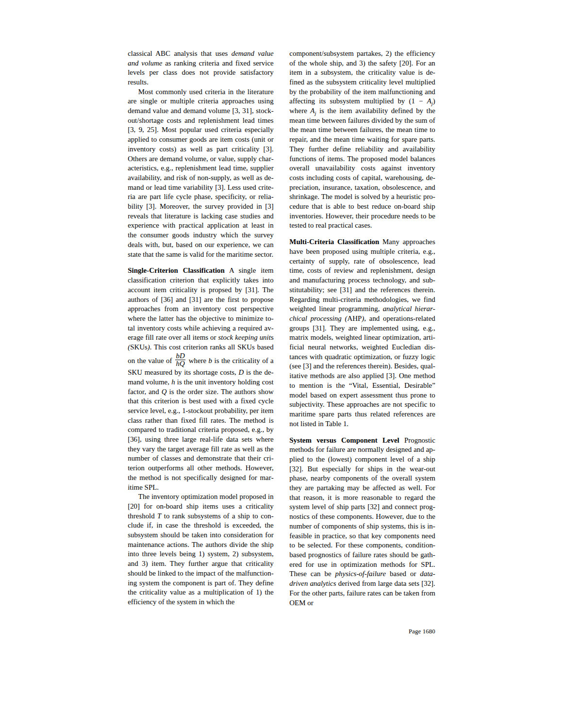classical ABC analysis that uses demand value and volume as ranking criteria and fixed service levels per class does not provide satisfactory results.
Most commonly used criteria in the literature are single or multiple criteria approaches using demand value and demand volume [3, 31], stock-out/shortage costs and replenishment lead times [3, 9, 25]. Most popular used criteria especially applied to consumer goods are item costs (unit or inventory costs) as well as part criticality [3]. Others are demand volume, or value, supply characteristics, e.g., replenishment lead time, supplier availability, and risk of non-supply, as well as demand or lead time variability [3]. Less used criteria are part life cycle phase, specificity, or reliability [3]. Moreover, the survey provided in [3] reveals that literature is lacking case studies and experience with practical application at least in the consumer goods industry which the survey deals with, but, based on our experience, we can state that the same is valid for the maritime sector.
Single-Criterion Classification A single item classification criterion that explicitly takes into account item criticality is propsed by [31]. The authors of [36] and [31] are the first to propose approaches from an inventory cost perspective where the latter has the objective to minimize total inventory costs while achieving a required average fill rate over all items or stock keeping units (SKUs). This cost criterion ranks all SKUs based on the value of bD hQ where b is the criticality of a SKU measured by its shortage costs, D is the demand volume, h is the unit inventory holding cost factor, and Q is the order size. The authors show that this criterion is best used with a fixed cycle service level, e.g., 1-stockout probability, per item class rather than fixed fill rates. The method is compared to traditional criteria proposed, e.g., by [36], using three large real-life data sets where they vary the target average fill rate as well as the number of classes and demonstrate that their criterion outperforms all other methods. However, the method is not specifically designed for maritime SPL.
The inventory optimization model proposed in [20] for on-board ship items uses a criticality threshold T to rank subsystems of a ship to conclude if, in case the threshold is exceeded, the subsystem should be taken into consideration for maintenance actions. The authors divide the ship into three levels being 1) system, 2) subsystem, and 3) item. They further argue that criticality should be linked to the impact of the malfunctioning system the component is part of. They define the criticality value as a multiplication of 1) the efficiency of the system in which the
component/subsystem partakes, 2) the efficiency of the whole ship, and 3) the safety [20]. For an item in a subsystem, the criticality value is defined as the subsystem criticality level multiplied by the probability of the item malfunctioning and affecting its subsystem multiplied by (1 − Aj) where Aj is the item availability defined by the mean time between failures divided by the sum of the mean time between failures, the mean time to repair, and the mean time waiting for spare parts. They further define reliability and availability functions of items. The proposed model balances overall unavailability costs against inventory costs including costs of capital, warehousing, depreciation, insurance, taxation, obsolescence, and shrinkage. The model is solved by a heuristic procedure that is able to best reduce on-board ship inventories. However, their procedure needs to be tested to real practical cases.
Multi-Criteria Classification Many approaches have been proposed using multiple criteria, e.g., certainty of supply, rate of obsolescence, lead time, costs of review and replenishment, design and manufacturing process technology, and substitutability; see [31] and the references therein. Regarding multi-criteria methodologies, we find weighted linear programming, analytical hierarchical processing (AHP), and operations-related groups [31]. They are implemented using, e.g., matrix models, weighted linear optimization, artificial neural networks, weighted Eucledian distances with quadratic optimization, or fuzzy logic (see [3] and the references therein). Besides, qualitative methods are also applied [3]. One method to mention is the “Vital, Essential, Desirable” model based on expert assessment thus prone to subjectivity. These approaches are not specific to maritime spare parts thus related references are not listed in Table 1.
System versus Component Level Prognostic methods for failure are normally designed and applied to the (lowest) component level of a ship [32]. But especially for ships in the wear-out phase, nearby components of the overall system they are partaking may be affected as well. For that reason, it is more reasonable to regard the system level of ship parts [32] and connect prognostics of these components. However, due to the number of components of ship systems, this is infeasible in practice, so that key components need to be selected. For these components, condition-based prognostics of failure rates should be gathered for use in optimization methods for SPL. These can be physics-of-failure based or data-driven analytics derived from large data sets [32]. For the other parts, failure rates can be taken from OEM or
Page 1680